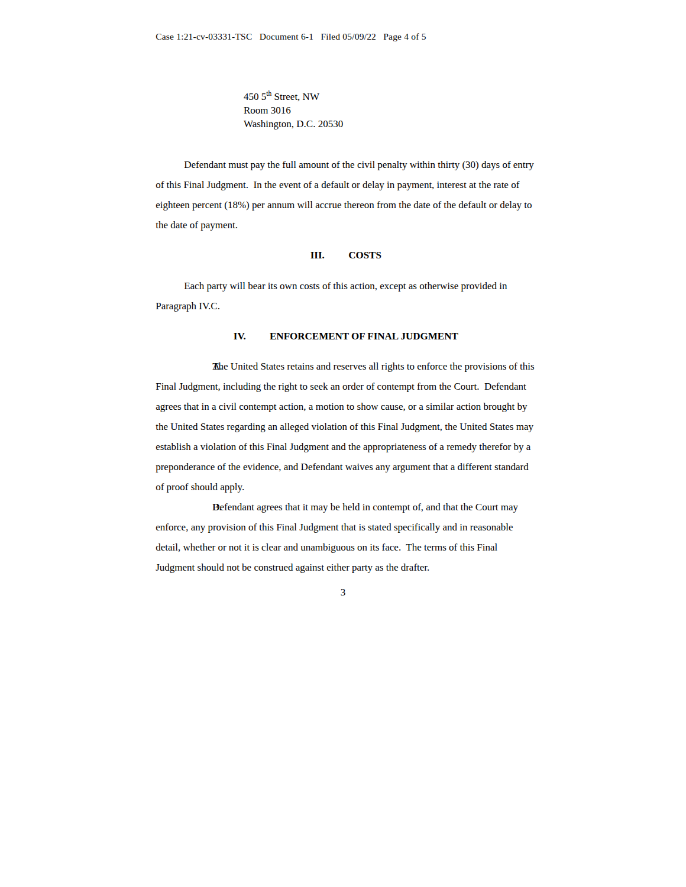Case 1:21-cv-03331-TSC Document 6-1 Filed 05/09/22 Page 4 of 5
450 5th Street, NW
Room 3016
Washington, D.C. 20530
Defendant must pay the full amount of the civil penalty within thirty (30) days of entry of this Final Judgment. In the event of a default or delay in payment, interest at the rate of eighteen percent (18%) per annum will accrue thereon from the date of the default or delay to the date of payment.
III. COSTS
Each party will bear its own costs of this action, except as otherwise provided in Paragraph IV.C.
IV. ENFORCEMENT OF FINAL JUDGMENT
A. The United States retains and reserves all rights to enforce the provisions of this Final Judgment, including the right to seek an order of contempt from the Court. Defendant agrees that in a civil contempt action, a motion to show cause, or a similar action brought by the United States regarding an alleged violation of this Final Judgment, the United States may establish a violation of this Final Judgment and the appropriateness of a remedy therefor by a preponderance of the evidence, and Defendant waives any argument that a different standard of proof should apply.
B. Defendant agrees that it may be held in contempt of, and that the Court may enforce, any provision of this Final Judgment that is stated specifically and in reasonable detail, whether or not it is clear and unambiguous on its face. The terms of this Final Judgment should not be construed against either party as the drafter.
3